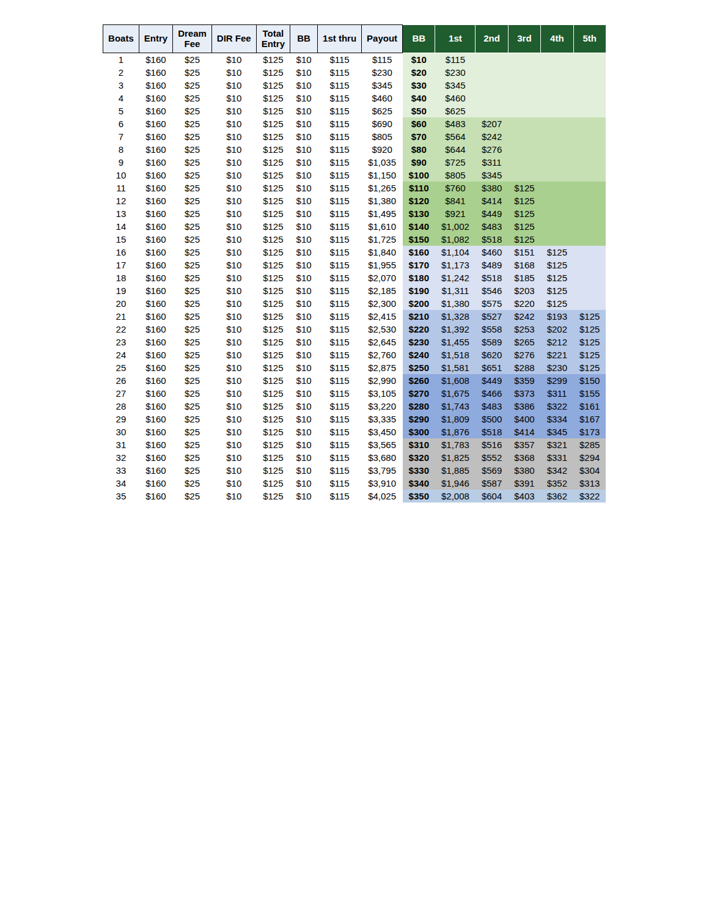| Boats | Entry | Dream Fee | DIR Fee | Total Entry | BB | 1st thru | Payout | BB | 1st | 2nd | 3rd | 4th | 5th |
| --- | --- | --- | --- | --- | --- | --- | --- | --- | --- | --- | --- | --- | --- |
| 1 | $160 | $25 | $10 | $125 | $10 | $115 | $115 | $10 | $115 | | | | |
| 2 | $160 | $25 | $10 | $125 | $10 | $115 | $230 | $20 | $230 | | | | |
| 3 | $160 | $25 | $10 | $125 | $10 | $115 | $345 | $30 | $345 | | | | |
| 4 | $160 | $25 | $10 | $125 | $10 | $115 | $460 | $40 | $460 | | | | |
| 5 | $160 | $25 | $10 | $125 | $10 | $115 | $625 | $50 | $625 | | | | |
| 6 | $160 | $25 | $10 | $125 | $10 | $115 | $690 | $60 | $483 | $207 | | | |
| 7 | $160 | $25 | $10 | $125 | $10 | $115 | $805 | $70 | $564 | $242 | | | |
| 8 | $160 | $25 | $10 | $125 | $10 | $115 | $920 | $80 | $644 | $276 | | | |
| 9 | $160 | $25 | $10 | $125 | $10 | $115 | $1,035 | $90 | $725 | $311 | | | |
| 10 | $160 | $25 | $10 | $125 | $10 | $115 | $1,150 | $100 | $805 | $345 | | | |
| 11 | $160 | $25 | $10 | $125 | $10 | $115 | $1,265 | $110 | $760 | $380 | $125 | | |
| 12 | $160 | $25 | $10 | $125 | $10 | $115 | $1,380 | $120 | $841 | $414 | $125 | | |
| 13 | $160 | $25 | $10 | $125 | $10 | $115 | $1,495 | $130 | $921 | $449 | $125 | | |
| 14 | $160 | $25 | $10 | $125 | $10 | $115 | $1,610 | $140 | $1,002 | $483 | $125 | | |
| 15 | $160 | $25 | $10 | $125 | $10 | $115 | $1,725 | $150 | $1,082 | $518 | $125 | | |
| 16 | $160 | $25 | $10 | $125 | $10 | $115 | $1,840 | $160 | $1,104 | $460 | $151 | $125 | |
| 17 | $160 | $25 | $10 | $125 | $10 | $115 | $1,955 | $170 | $1,173 | $489 | $168 | $125 | |
| 18 | $160 | $25 | $10 | $125 | $10 | $115 | $2,070 | $180 | $1,242 | $518 | $185 | $125 | |
| 19 | $160 | $25 | $10 | $125 | $10 | $115 | $2,185 | $190 | $1,311 | $546 | $203 | $125 | |
| 20 | $160 | $25 | $10 | $125 | $10 | $115 | $2,300 | $200 | $1,380 | $575 | $220 | $125 | |
| 21 | $160 | $25 | $10 | $125 | $10 | $115 | $2,415 | $210 | $1,328 | $527 | $242 | $193 | $125 |
| 22 | $160 | $25 | $10 | $125 | $10 | $115 | $2,530 | $220 | $1,392 | $558 | $253 | $202 | $125 |
| 23 | $160 | $25 | $10 | $125 | $10 | $115 | $2,645 | $230 | $1,455 | $589 | $265 | $212 | $125 |
| 24 | $160 | $25 | $10 | $125 | $10 | $115 | $2,760 | $240 | $1,518 | $620 | $276 | $221 | $125 |
| 25 | $160 | $25 | $10 | $125 | $10 | $115 | $2,875 | $250 | $1,581 | $651 | $288 | $230 | $125 |
| 26 | $160 | $25 | $10 | $125 | $10 | $115 | $2,990 | $260 | $1,608 | $449 | $359 | $299 | $150 |
| 27 | $160 | $25 | $10 | $125 | $10 | $115 | $3,105 | $270 | $1,675 | $466 | $373 | $311 | $155 |
| 28 | $160 | $25 | $10 | $125 | $10 | $115 | $3,220 | $280 | $1,743 | $483 | $386 | $322 | $161 |
| 29 | $160 | $25 | $10 | $125 | $10 | $115 | $3,335 | $290 | $1,809 | $500 | $400 | $334 | $167 |
| 30 | $160 | $25 | $10 | $125 | $10 | $115 | $3,450 | $300 | $1,876 | $518 | $414 | $345 | $173 |
| 31 | $160 | $25 | $10 | $125 | $10 | $115 | $3,565 | $310 | $1,783 | $516 | $357 | $321 | $285 |
| 32 | $160 | $25 | $10 | $125 | $10 | $115 | $3,680 | $320 | $1,825 | $552 | $368 | $331 | $294 |
| 33 | $160 | $25 | $10 | $125 | $10 | $115 | $3,795 | $330 | $1,885 | $569 | $380 | $342 | $304 |
| 34 | $160 | $25 | $10 | $125 | $10 | $115 | $3,910 | $340 | $1,946 | $587 | $391 | $352 | $313 |
| 35 | $160 | $25 | $10 | $125 | $10 | $115 | $4,025 | $350 | $2,008 | $604 | $403 | $362 | $322 |